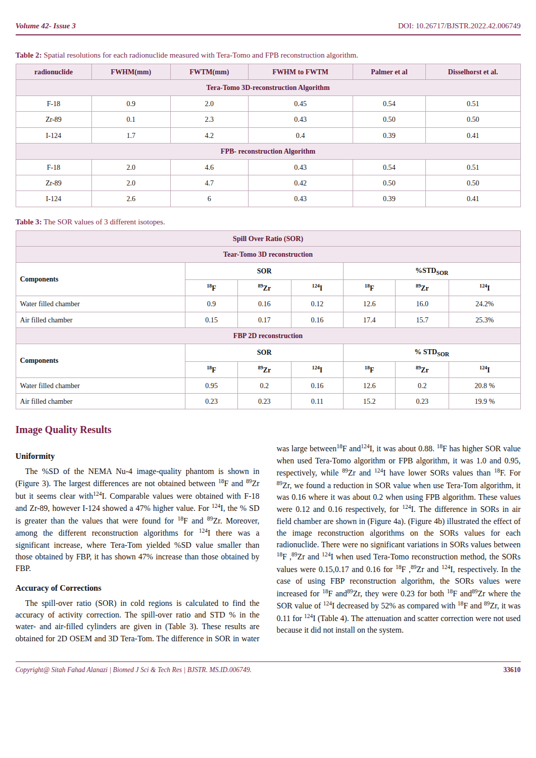Volume 42- Issue 3
DOI: 10.26717/BJSTR.2022.42.006749
Table 2: Spatial resolutions for each radionuclide measured with Tera-Tomo and FPB reconstruction algorithm.
| radionuclide | FWHM(mm) | FWTM(mm) | FWHM to FWTM | Palmer et al | Disselhorst et al. |
| --- | --- | --- | --- | --- | --- |
| Tera-Tomo 3D-reconstruction Algorithm |
| F-18 | 0.9 | 2.0 | 0.45 | 0.54 | 0.51 |
| Zr-89 | 0.1 | 2.3 | 0.43 | 0.50 | 0.50 |
| I-124 | 1.7 | 4.2 | 0.4 | 0.39 | 0.41 |
| FPB- reconstruction Algorithm |
| F-18 | 2.0 | 4.6 | 0.43 | 0.54 | 0.51 |
| Zr-89 | 2.0 | 4.7 | 0.42 | 0.50 | 0.50 |
| I-124 | 2.6 | 6 | 0.43 | 0.39 | 0.41 |
Table 3: The SOR values of 3 different isotopes.
| Spill Over Ratio (SOR) |
| Tear-Tomo 3D reconstruction |
| Components | SOR | %STD SOR |
| 18 F | 89 Zr | 124 I | 18 F | 89 Zr | 124 I |
| Water filled chamber | 0.9 | 0.16 | 0.12 | 12.6 | 16.0 | 24.2% |
| Air filled chamber | 0.15 | 0.17 | 0.16 | 17.4 | 15.7 | 25.3% |
| FBP 2D reconstruction |
| Components | SOR | % STD SOR |
| 18 F | 89 Zr | 124 I | 18 F | 89 Zr | 124 I |
| Water filled chamber | 0.95 | 0.2 | 0.16 | 12.6 | 0.2 | 20.8 % |
| Air filled chamber | 0.23 | 0.23 | 0.11 | 15.2 | 0.23 | 19.9 % |
Image Quality Results
Uniformity
The %SD of the NEMA Nu-4 image-quality phantom is shown in (Figure 3). The largest differences are not obtained between 18F and 89Zr but it seems clear with124I. Comparable values were obtained with F-18 and Zr-89, however I-124 showed a 47% higher value. For 124I, the % SD is greater than the values that were found for 18F and 89Zr. Moreover, among the different reconstruction algorithms for 124I there was a significant increase, where Tera-Tom yielded %SD value smaller than those obtained by FBP, it has shown 47% increase than those obtained by FBP.
Accuracy of Corrections
The spill-over ratio (SOR) in cold regions is calculated to find the accuracy of activity correction. The spill-over ratio and STD % in the water- and air-filled cylinders are given in (Table 3). These results are obtained for 2D OSEM and 3D Tera-Tom. The difference in SOR in water was large between18F and124I, it was about 0.88. 18F has higher SOR value when used Tera-Tomo algorithm or FPB algorithm, it was 1.0 and 0.95, respectively, while 89Zr and 124I have lower SORs values than 18F. For 89Zr, we found a reduction in SOR value when use Tera-Tom algorithm, it was 0.16 where it was about 0.2 when using FPB algorithm. These values were 0.12 and 0.16 respectively, for 124I. The difference in SORs in air field chamber are shown in (Figure 4a). (Figure 4b) illustrated the effect of the image reconstruction algorithms on the SORs values for each radionuclide. There were no significant variations in SORs values between 18F ,89Zr and 124I when used Tera-Tomo reconstruction method, the SORs values were 0.15,0.17 and 0.16 for 18F ,89Zr and 124I, respectively. In the case of using FBP reconstruction algorithm, the SORs values were increased for 18F and89Zr, they were 0.23 for both 18F and89Zr where the SOR value of 124I decreased by 52% as compared with 18F and 89Zr, it was 0.11 for 124I (Table 4). The attenuation and scatter correction were not used because it did not install on the system.
Copyright@ Sitah Fahad Alanazi | Biomed J Sci & Tech Res | BJSTR. MS.ID.006749.
33610